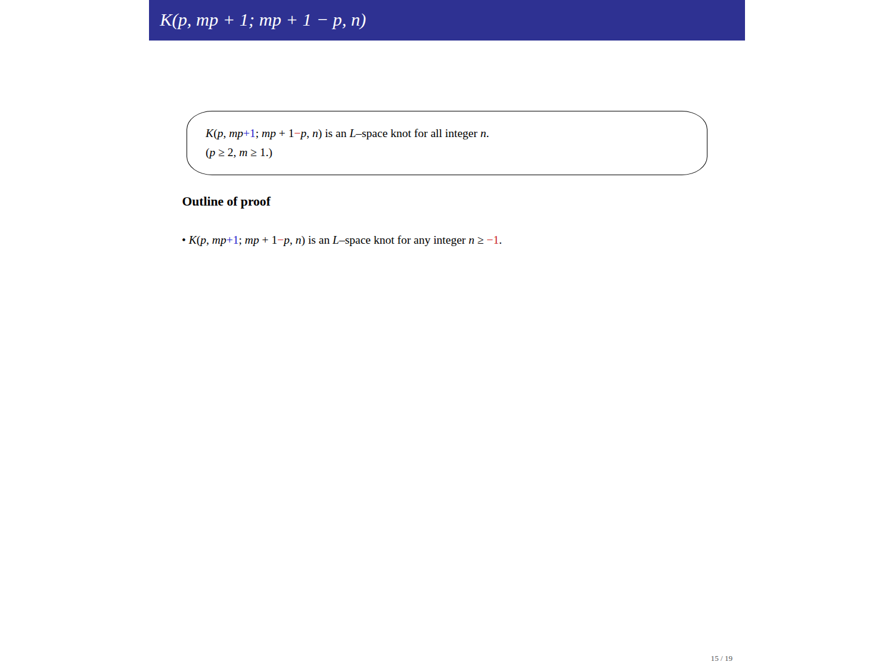K(p, mp + 1; mp + 1 − p, n)
K(p, mp+1; mp + 1−p, n) is an L–space knot for all integer n.
(p ≥ 2, m ≥ 1.)
Outline of proof
• K(p, mp+1; mp + 1−p, n) is an L–space knot for any integer n ≥ −1.
15 / 19